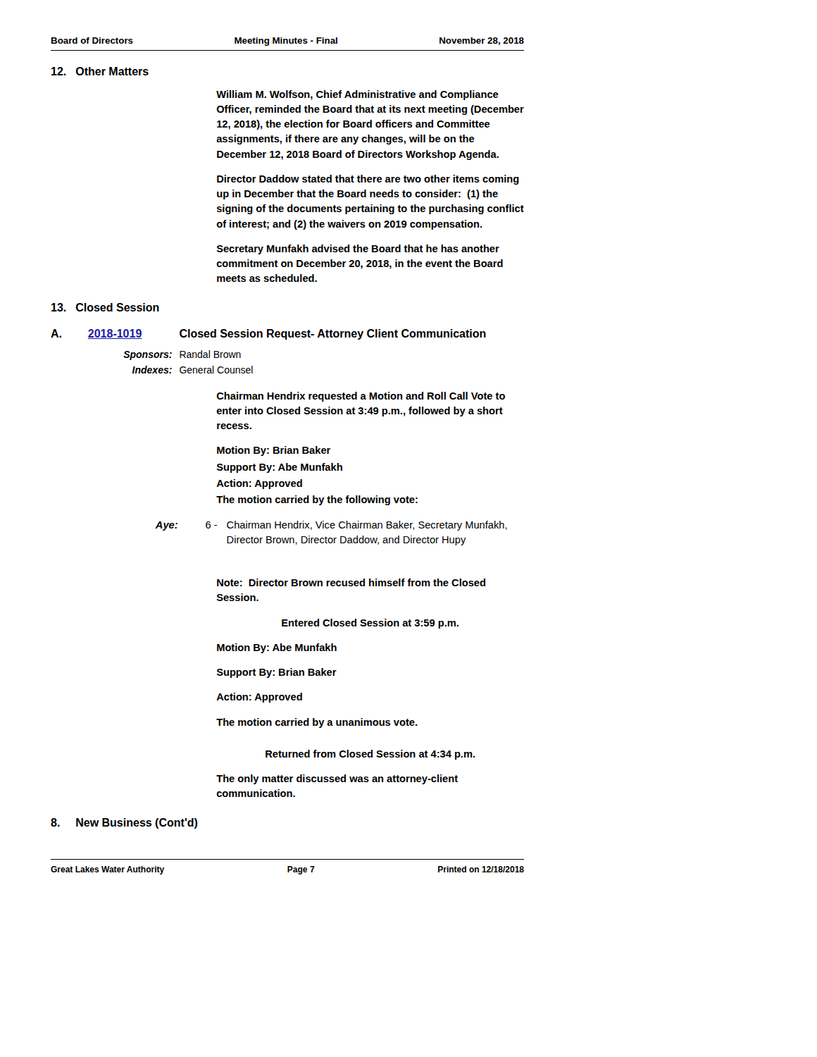Board of Directors
Meeting Minutes - Final
November 28, 2018
12. Other Matters
William M. Wolfson, Chief Administrative and Compliance Officer, reminded the Board that at its next meeting (December 12, 2018), the election for Board officers and Committee assignments, if there are any changes, will be on the December 12, 2018 Board of Directors Workshop Agenda.
Director Daddow stated that there are two other items coming up in December that the Board needs to consider: (1) the signing of the documents pertaining to the purchasing conflict of interest; and (2) the waivers on 2019 compensation.
Secretary Munfakh advised the Board that he has another commitment on December 20, 2018, in the event the Board meets as scheduled.
13. Closed Session
A.
2018-1019
Closed Session Request- Attorney Client Communication
Sponsors:
Randal Brown
Indexes:
General Counsel
Chairman Hendrix requested a Motion and Roll Call Vote to enter into Closed Session at 3:49 p.m., followed by a short recess.
Motion By: Brian Baker
Support By: Abe Munfakh
Action: Approved
The motion carried by the following vote:
Aye:
6 -
Chairman Hendrix, Vice Chairman Baker, Secretary Munfakh, Director Brown, Director Daddow, and Director Hupy
Note: Director Brown recused himself from the Closed Session.
Entered Closed Session at 3:59 p.m.
Motion By: Abe Munfakh
Support By: Brian Baker
Action: Approved
The motion carried by a unanimous vote.
Returned from Closed Session at 4:34 p.m.
The only matter discussed was an attorney-client communication.
8. New Business (Cont'd)
Great Lakes Water Authority
Page 7
Printed on 12/18/2018